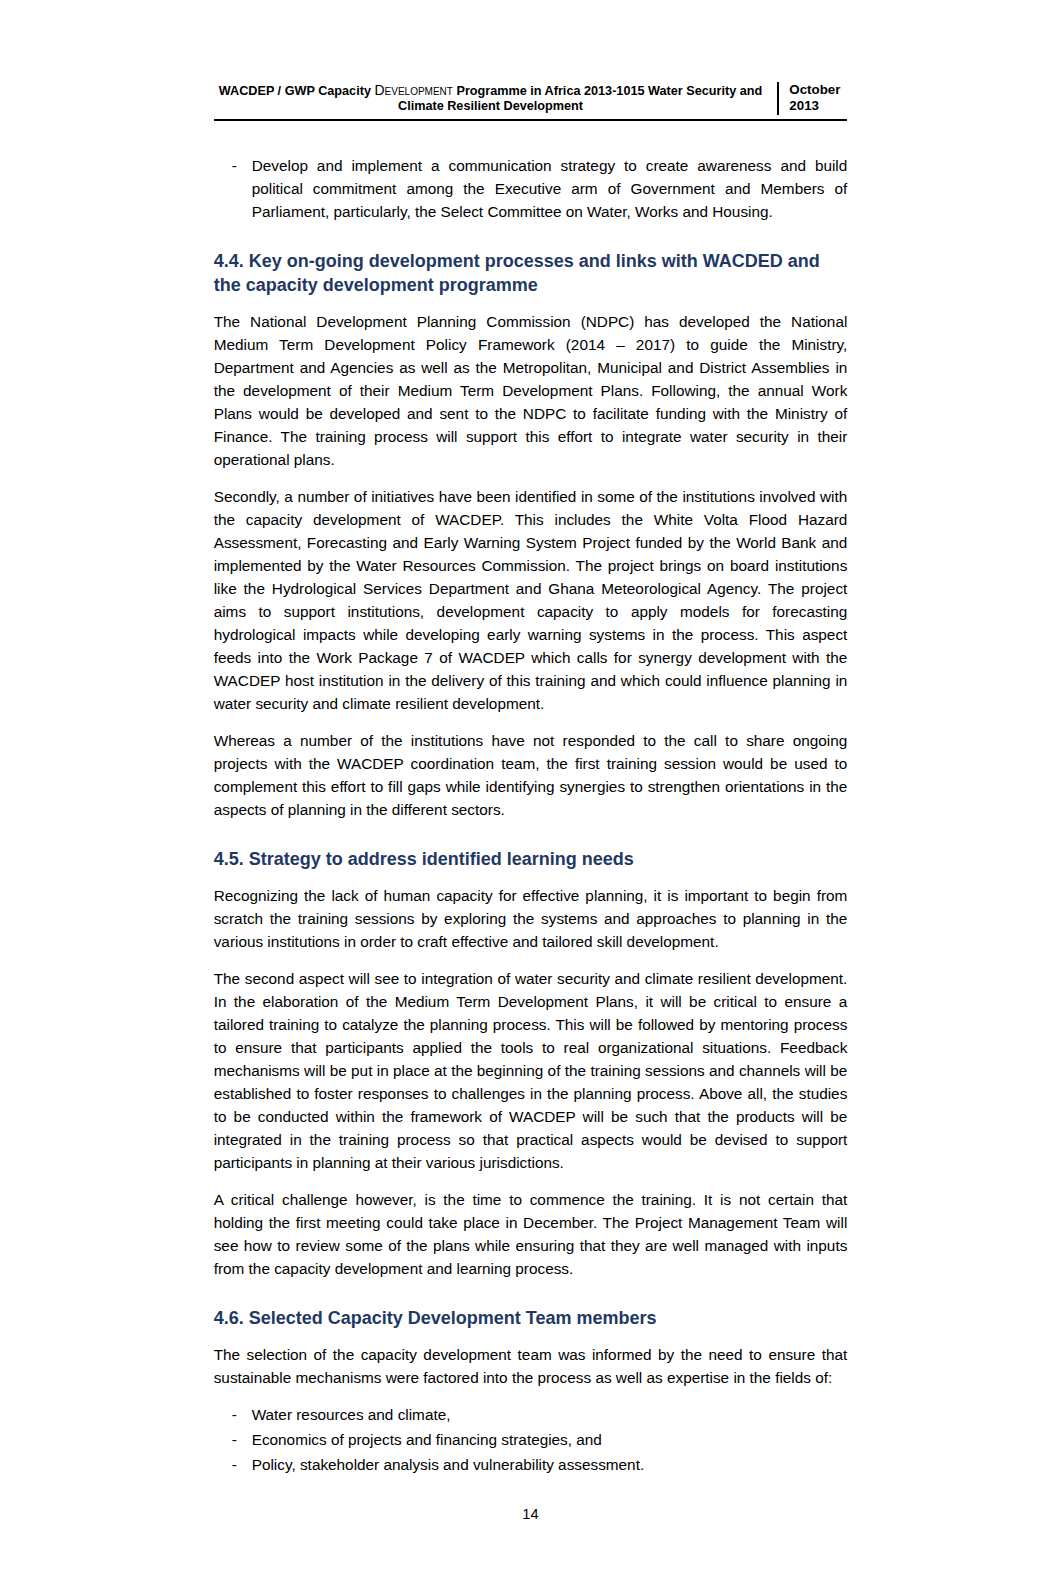WACDEP / GWP Capacity Development Programme in Africa 2013-1015 Water Security and Climate Resilient Development
October 2013
Develop and implement a communication strategy to create awareness and build political commitment among the Executive arm of Government and Members of Parliament, particularly, the Select Committee on Water, Works and Housing.
4.4. Key on-going development processes and links with WACDED and the capacity development programme
The National Development Planning Commission (NDPC) has developed the National Medium Term Development Policy Framework (2014 – 2017) to guide the Ministry, Department and Agencies as well as the Metropolitan, Municipal and District Assemblies in the development of their Medium Term Development Plans. Following, the annual Work Plans would be developed and sent to the NDPC to facilitate funding with the Ministry of Finance. The training process will support this effort to integrate water security in their operational plans.
Secondly, a number of initiatives have been identified in some of the institutions involved with the capacity development of WACDEP. This includes the White Volta Flood Hazard Assessment, Forecasting and Early Warning System Project funded by the World Bank and implemented by the Water Resources Commission. The project brings on board institutions like the Hydrological Services Department and Ghana Meteorological Agency. The project aims to support institutions, development capacity to apply models for forecasting hydrological impacts while developing early warning systems in the process. This aspect feeds into the Work Package 7 of WACDEP which calls for synergy development with the WACDEP host institution in the delivery of this training and which could influence planning in water security and climate resilient development.
Whereas a number of the institutions have not responded to the call to share ongoing projects with the WACDEP coordination team, the first training session would be used to complement this effort to fill gaps while identifying synergies to strengthen orientations in the aspects of planning in the different sectors.
4.5. Strategy to address identified learning needs
Recognizing the lack of human capacity for effective planning, it is important to begin from scratch the training sessions by exploring the systems and approaches to planning in the various institutions in order to craft effective and tailored skill development.
The second aspect will see to integration of water security and climate resilient development. In the elaboration of the Medium Term Development Plans, it will be critical to ensure a tailored training to catalyze the planning process. This will be followed by mentoring process to ensure that participants applied the tools to real organizational situations. Feedback mechanisms will be put in place at the beginning of the training sessions and channels will be established to foster responses to challenges in the planning process. Above all, the studies to be conducted within the framework of WACDEP will be such that the products will be integrated in the training process so that practical aspects would be devised to support participants in planning at their various jurisdictions.
A critical challenge however, is the time to commence the training. It is not certain that holding the first meeting could take place in December. The Project Management Team will see how to review some of the plans while ensuring that they are well managed with inputs from the capacity development and learning process.
4.6. Selected Capacity Development Team members
The selection of the capacity development team was informed by the need to ensure that sustainable mechanisms were factored into the process as well as expertise in the fields of:
Water resources and climate,
Economics of projects and financing strategies, and
Policy, stakeholder analysis and vulnerability assessment.
14